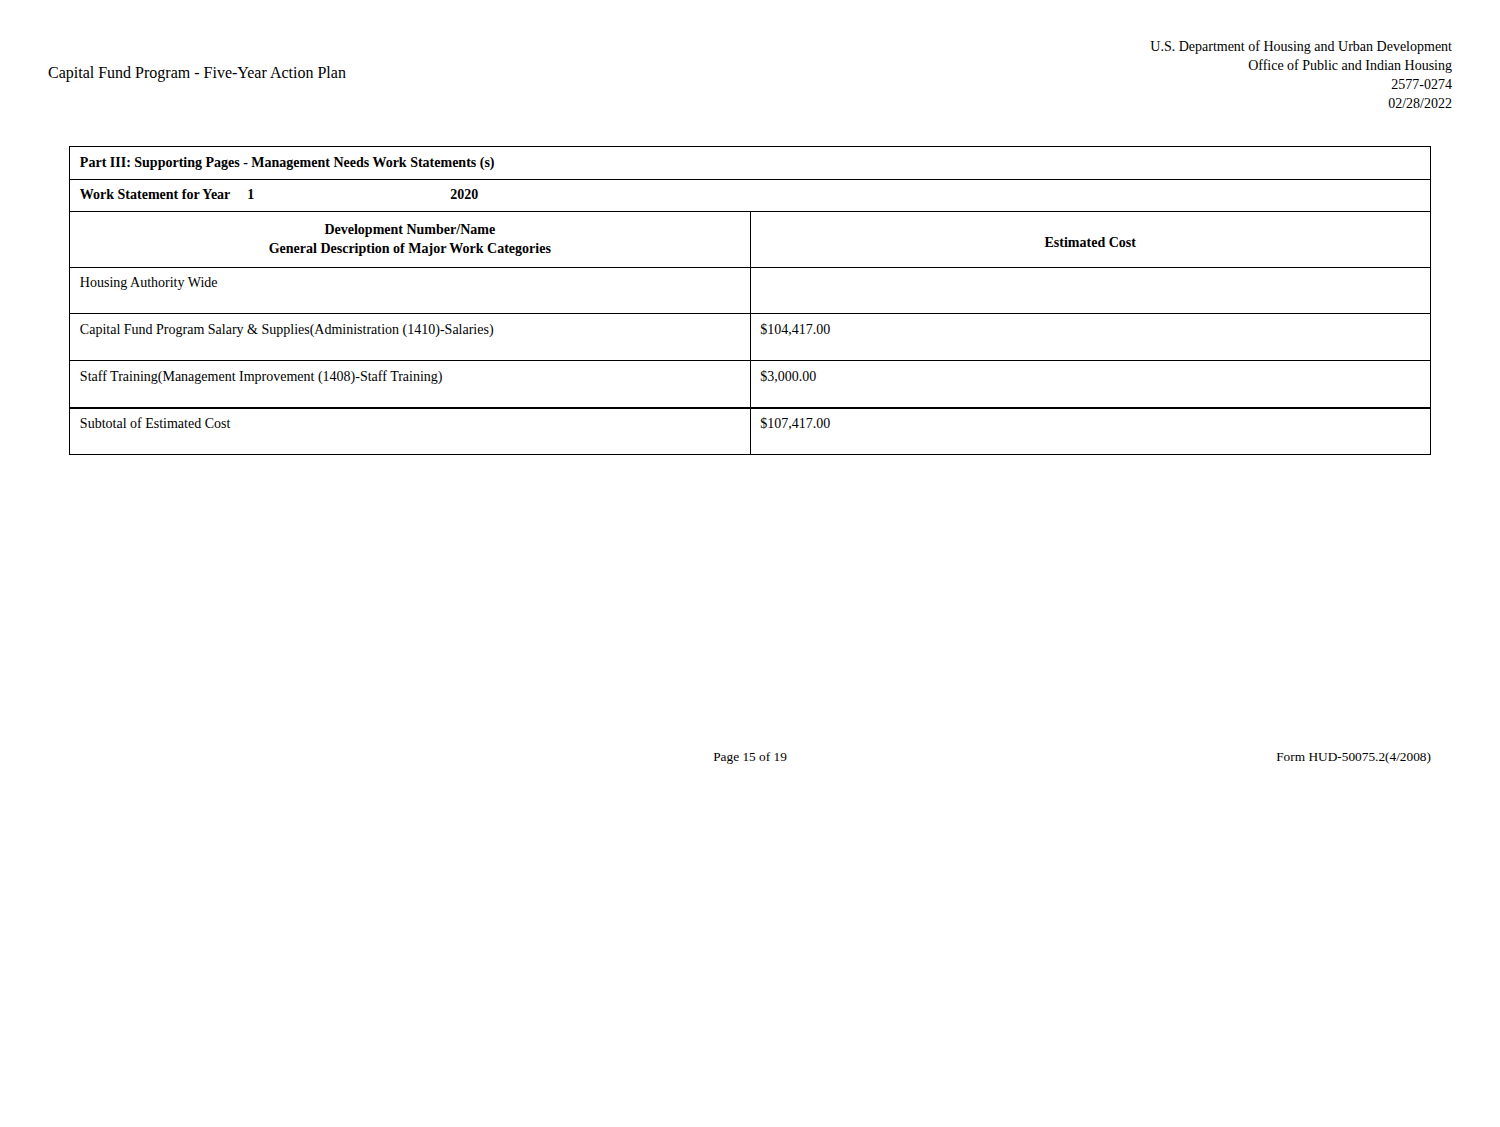Capital Fund Program - Five-Year Action Plan
U.S. Department of Housing and Urban Development
Office of Public and Indian Housing
2577-0274
02/28/2022
| Part III: Supporting Pages - Management Needs Work Statements (s) |
| Work Statement for Year 1 2020 |
| Development Number/Name General Description of Major Work Categories | Estimated Cost |
| Housing Authority Wide | |
| Capital Fund Program Salary & Supplies(Administration (1410)-Salaries) | $104,417.00 |
| Staff Training(Management Improvement (1408)-Staff Training) | $3,000.00 |
| Subtotal of Estimated Cost | $107,417.00 |
Page 15 of 19
Form HUD-50075.2(4/2008)